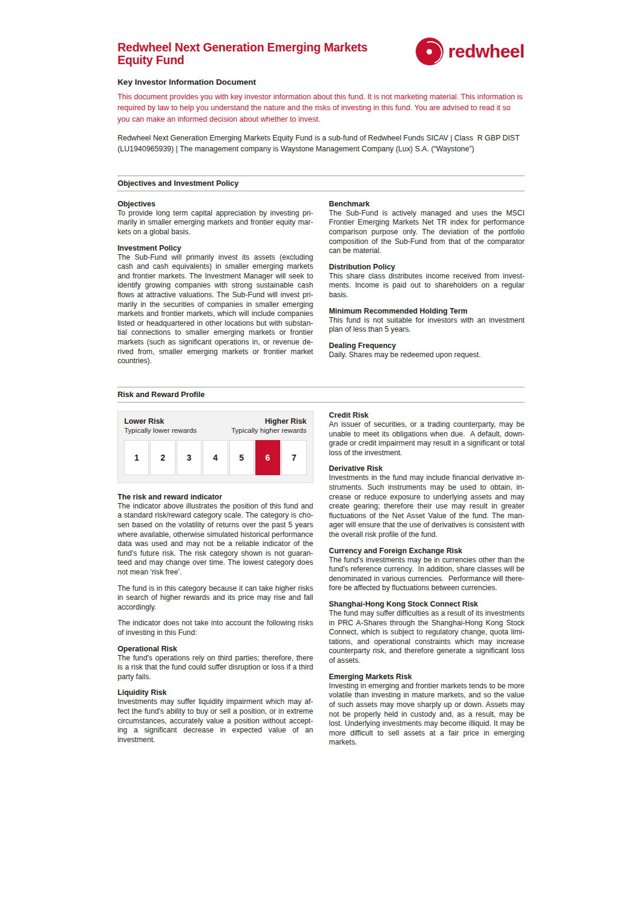Redwheel Next Generation Emerging Markets Equity Fund
redwheel
Key Investor Information Document
This document provides you with key investor information about this fund. It is not marketing material. This information is required by law to help you understand the nature and the risks of investing in this fund. You are advised to read it so you can make an informed decision about whether to invest.
Redwheel Next Generation Emerging Markets Equity Fund is a sub-fund of Redwheel Funds SICAV | Class R GBP DIST (LU1940965939) | The management company is Waystone Management Company (Lux) S.A. (“Waystone”)
Objectives and Investment Policy
Objectives
To provide long term capital appreciation by investing primarily in smaller emerging markets and frontier equity markets on a global basis.
Investment Policy
The Sub-Fund will primarily invest its assets (excluding cash and cash equivalents) in smaller emerging markets and frontier markets. The Investment Manager will seek to identify growing companies with strong sustainable cash flows at attractive valuations. The Sub-Fund will invest primarily in the securities of companies in smaller emerging markets and frontier markets, which will include companies listed or headquartered in other locations but with substantial connections to smaller emerging markets or frontier markets (such as significant operations in, or revenue derived from, smaller emerging markets or frontier market countries).
Benchmark
The Sub-Fund is actively managed and uses the MSCI Frontier Emerging Markets Net TR index for performance comparison purpose only. The deviation of the portfolio composition of the Sub-Fund from that of the comparator can be material.
Distribution Policy
This share class distributes income received from investments. Income is paid out to shareholders on a regular basis.
Minimum Recommended Holding Term
This fund is not suitable for investors with an investment plan of less than 5 years.
Dealing Frequency
Daily. Shares may be redeemed upon request.
Risk and Reward Profile
Lower Risk Typically lower rewards
Higher Risk Typically higher rewards
1
2
3
4
5
6
7
The risk and reward indicator
The indicator above illustrates the position of this fund and a standard risk/reward category scale. The category is chosen based on the volatility of returns over the past 5 years where available, otherwise simulated historical performance data was used and may not be a reliable indicator of the fund’s future risk. The risk category shown is not guaranteed and may change over time. The lowest category does not mean ‘risk free’.
The fund is in this category because it can take higher risks in search of higher rewards and its price may rise and fall accordingly.
The indicator does not take into account the following risks of investing in this Fund:
Operational Risk
The fund's operations rely on third parties; therefore, there is a risk that the fund could suffer disruption or loss if a third party fails.
Liquidity Risk
Investments may suffer liquidity impairment which may affect the fund's ability to buy or sell a position, or in extreme circumstances, accurately value a position without accepting a significant decrease in expected value of an investment.
Credit Risk
An issuer of securities, or a trading counterparty, may be unable to meet its obligations when due. A default, downgrade or credit impairment may result in a significant or total loss of the investment.
Derivative Risk
Investments in the fund may include financial derivative instruments. Such instruments may be used to obtain, increase or reduce exposure to underlying assets and may create gearing; therefore their use may result in greater fluctuations of the Net Asset Value of the fund. The manager will ensure that the use of derivatives is consistent with the overall risk profile of the fund.
Currency and Foreign Exchange Risk
The fund's investments may be in currencies other than the fund's reference currency. In addition, share classes will be denominated in various currencies. Performance will therefore be affected by fluctuations between currencies.
Shanghai-Hong Kong Stock Connect Risk
The fund may suffer difficulties as a result of its investments in PRC A-Shares through the Shanghai-Hong Kong Stock Connect, which is subject to regulatory change, quota limitations, and operational constraints which may increase counterparty risk, and therefore generate a significant loss of assets.
Emerging Markets Risk
Investing in emerging and frontier markets tends to be more volatile than investing in mature markets, and so the value of such assets may move sharply up or down. Assets may not be properly held in custody and, as a result, may be lost. Underlying investments may become illiquid. It may be more difficult to sell assets at a fair price in emerging markets.